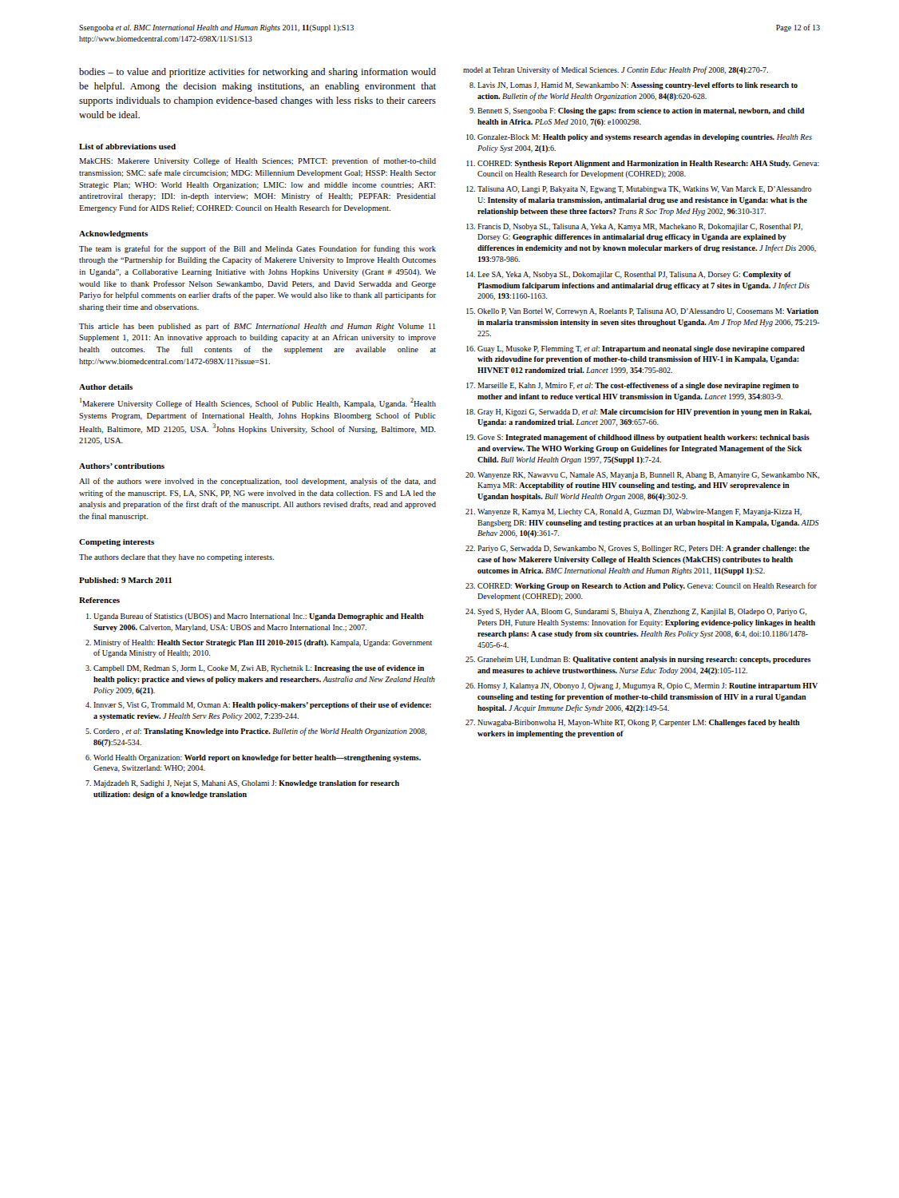Ssengooba et al. BMC International Health and Human Rights 2011, 11(Suppl 1):S13
http://www.biomedcentral.com/1472-698X/11/S1/S13
Page 12 of 13
bodies – to value and prioritize activities for networking and sharing information would be helpful. Among the decision making institutions, an enabling environment that supports individuals to champion evidence-based changes with less risks to their careers would be ideal.
List of abbreviations used
MakCHS: Makerere University College of Health Sciences; PMTCT: prevention of mother-to-child transmission; SMC: safe male circumcision; MDG: Millennium Development Goal; HSSP: Health Sector Strategic Plan; WHO: World Health Organization; LMIC: low and middle income countries; ART: antiretroviral therapy; IDI: in-depth interview; MOH: Ministry of Health; PEPFAR: Presidential Emergency Fund for AIDS Relief; COHRED: Council on Health Research for Development.
Acknowledgments
The team is grateful for the support of the Bill and Melinda Gates Foundation for funding this work through the “Partnership for Building the Capacity of Makerere University to Improve Health Outcomes in Uganda”, a Collaborative Learning Initiative with Johns Hopkins University (Grant # 49504). We would like to thank Professor Nelson Sewankambo, David Peters, and David Serwadda and George Pariyo for helpful comments on earlier drafts of the paper. We would also like to thank all participants for sharing their time and observations.
This article has been published as part of BMC International Health and Human Right Volume 11 Supplement 1, 2011: An innovative approach to building capacity at an African university to improve health outcomes. The full contents of the supplement are available online at http://www.biomedcentral.com/1472-698X/11?issue=S1.
Author details
1Makerere University College of Health Sciences, School of Public Health, Kampala, Uganda. 2Health Systems Program, Department of International Health, Johns Hopkins Bloomberg School of Public Health, Baltimore, MD 21205, USA. 3Johns Hopkins University, School of Nursing, Baltimore, MD. 21205, USA.
Authors’ contributions
All of the authors were involved in the conceptualization, tool development, analysis of the data, and writing of the manuscript. FS, LA, SNK, PP, NG were involved in the data collection. FS and LA led the analysis and preparation of the first draft of the manuscript. All authors revised drafts, read and approved the final manuscript.
Competing interests
The authors declare that they have no competing interests.
Published: 9 March 2011
References
Uganda Bureau of Statistics (UBOS) and Macro International Inc.: Uganda Demographic and Health Survey 2006. Calverton, Maryland, USA: UBOS and Macro International Inc.; 2007.
Ministry of Health: Health Sector Strategic Plan III 2010-2015 (draft). Kampala, Uganda: Government of Uganda Ministry of Health; 2010.
Campbell DM, Redman S, Jorm L, Cooke M, Zwi AB, Rychetnik L: Increasing the use of evidence in health policy: practice and views of policy makers and researchers. Australia and New Zealand Health Policy 2009, 6(21).
Innvær S, Vist G, Trommald M, Oxman A: Health policy-makers’ perceptions of their use of evidence: a systematic review. J Health Serv Res Policy 2002, 7:239-244.
Cordero , et al: Translating Knowledge into Practice. Bulletin of the World Health Organization 2008, 86(7):524-534.
World Health Organization: World report on knowledge for better health—strengthening systems. Geneva, Switzerland: WHO; 2004.
Majdzadeh R, Sadighi J, Nejat S, Mahani AS, Gholami J: Knowledge translation for research utilization: design of a knowledge translation
model at Tehran University of Medical Sciences. J Contin Educ Health Prof 2008, 28(4):270-7.
Lavis JN, Lomas J, Hamid M, Sewankambo N: Assessing country-level efforts to link research to action. Bulletin of the World Health Organization 2006, 84(8):620-628.
Bennett S, Ssengooba F: Closing the gaps: from science to action in maternal, newborn, and child health in Africa. PLoS Med 2010, 7(6): e1000298.
Gonzalez-Block M: Health policy and systems research agendas in developing countries. Health Res Policy Syst 2004, 2(1):6.
COHRED: Synthesis Report Alignment and Harmonization in Health Research: AHA Study. Geneva: Council on Health Research for Development (COHRED); 2008.
Talisuna AO, Langi P, Bakyaita N, Egwang T, Mutabingwa TK, Watkins W, Van Marck E, D’Alessandro U: Intensity of malaria transmission, antimalarial drug use and resistance in Uganda: what is the relationship between these three factors? Trans R Soc Trop Med Hyg 2002, 96:310-317.
Francis D, Nsobya SL, Talisuna A, Yeka A, Kamya MR, Machekano R, Dokomajilar C, Rosenthal PJ, Dorsey G: Geographic differences in antimalarial drug efficacy in Uganda are explained by differences in endemicity and not by known molecular markers of drug resistance. J Infect Dis 2006, 193:978-986.
Lee SA, Yeka A, Nsobya SL, Dokomajilar C, Rosenthal PJ, Talisuna A, Dorsey G: Complexity of Plasmodium falciparum infections and antimalarial drug efficacy at 7 sites in Uganda. J Infect Dis 2006, 193:1160-1163.
Okello P, Van Bortel W, Correwyn A, Roelants P, Talisuna AO, D’Alessandro U, Coosemans M: Variation in malaria transmission intensity in seven sites throughout Uganda. Am J Trop Med Hyg 2006, 75:219-225.
Guay L, Musoke P, Flemming T, et al: Intrapartum and neonatal single dose nevirapine compared with zidovudine for prevention of mother-to-child transmission of HIV-1 in Kampala, Uganda: HIVNET 012 randomized trial. Lancet 1999, 354:795-802.
Marseille E, Kahn J, Mmiro F, et al: The cost-effectiveness of a single dose nevirapine regimen to mother and infant to reduce vertical HIV transmission in Uganda. Lancet 1999, 354:803-9.
Gray H, Kigozi G, Serwadda D, et al: Male circumcision for HIV prevention in young men in Rakai, Uganda: a randomized trial. Lancet 2007, 369:657-66.
Gove S: Integrated management of childhood illness by outpatient health workers: technical basis and overview. The WHO Working Group on Guidelines for Integrated Management of the Sick Child. Bull World Health Organ 1997, 75(Suppl 1):7-24.
Wanyenze RK, Nawavvu C, Namale AS, Mayanja B, Bunnell R, Abang B, Amanyire G, Sewankambo NK, Kamya MR: Acceptability of routine HIV counseling and testing, and HIV seroprevalence in Ugandan hospitals. Bull World Health Organ 2008, 86(4):302-9.
Wanyenze R, Kamya M, Liechty CA, Ronald A, Guzman DJ, Wabwire-Mangen F, Mayanja-Kizza H, Bangsberg DR: HIV counseling and testing practices at an urban hospital in Kampala, Uganda. AIDS Behav 2006, 10(4):361-7.
Pariyo G, Serwadda D, Sewankambo N, Groves S, Bollinger RC, Peters DH: A grander challenge: the case of how Makerere University College of Health Sciences (MakCHS) contributes to health outcomes in Africa. BMC International Health and Human Rights 2011, 11(Suppl 1):S2.
COHRED: Working Group on Research to Action and Policy. Geneva: Council on Health Research for Development (COHRED); 2000.
Syed S, Hyder AA, Bloom G, Sundarami S, Bhuiya A, Zhenzhong Z, Kanjilal B, Oladepo O, Pariyo G, Peters DH, Future Health Systems: Innovation for Equity: Exploring evidence-policy linkages in health research plans: A case study from six countries. Health Res Policy Syst 2008, 6:4, doi:10.1186/1478-4505-6-4.
Graneheim UH, Lundman B: Qualitative content analysis in nursing research: concepts, procedures and measures to achieve trustworthiness. Nurse Educ Today 2004, 24(2):105-112.
Homsy J, Kalamya JN, Obonyo J, Ojwang J, Mugumya R, Opio C, Mermin J: Routine intrapartum HIV counseling and testing for prevention of mother-to-child transmission of HIV in a rural Ugandan hospital. J Acquir Immune Defic Syndr 2006, 42(2):149-54.
Nuwagaba-Biribonwoha H, Mayon-White RT, Okong P, Carpenter LM: Challenges faced by health workers in implementing the prevention of